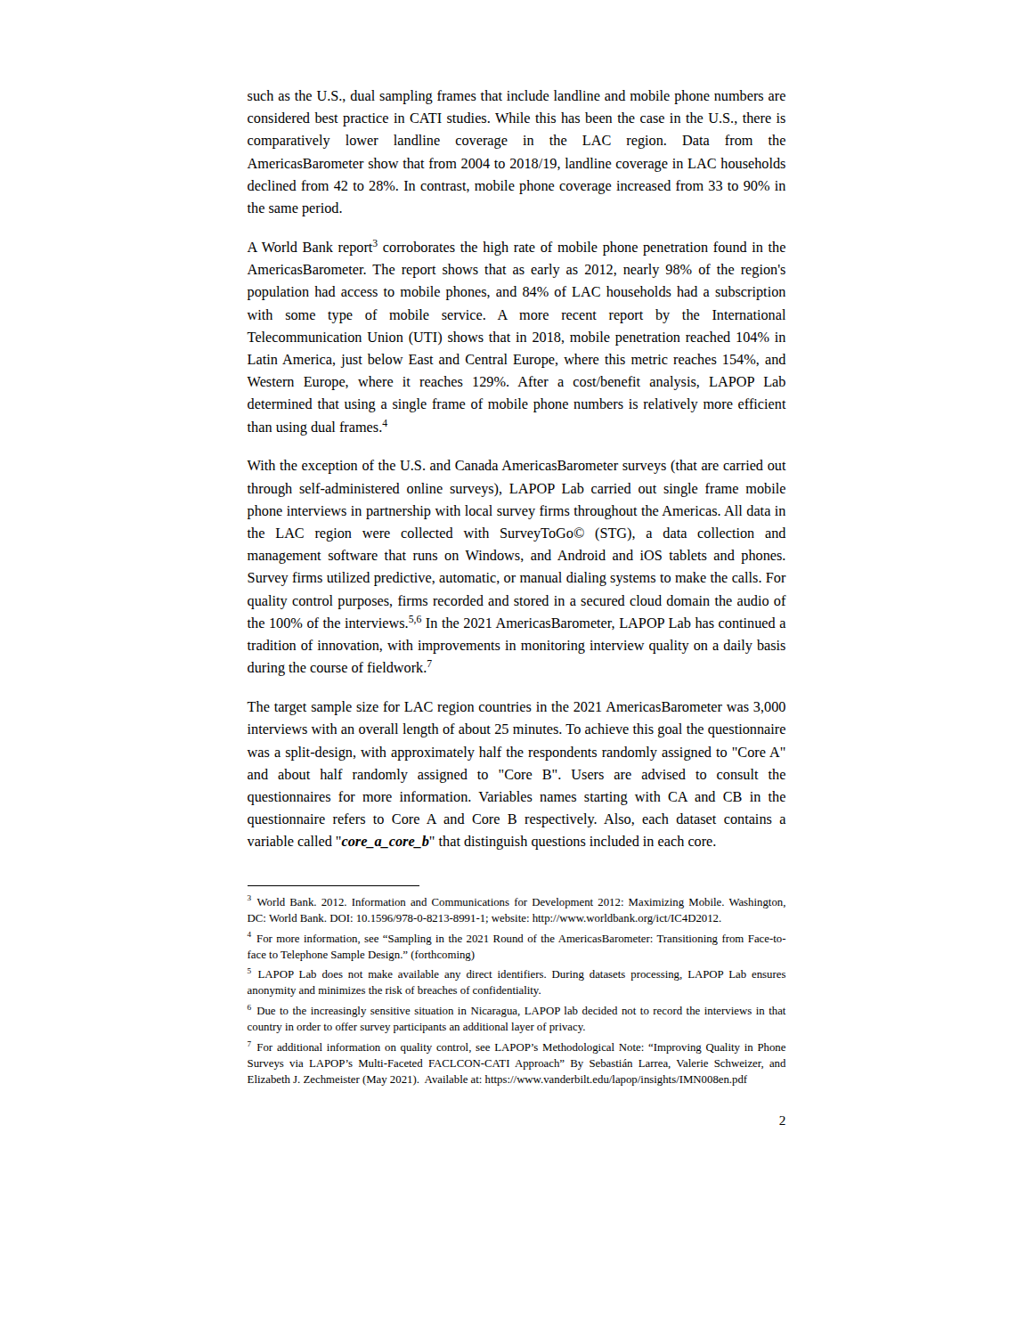such as the U.S., dual sampling frames that include landline and mobile phone numbers are considered best practice in CATI studies. While this has been the case in the U.S., there is comparatively lower landline coverage in the LAC region. Data from the AmericasBarometer show that from 2004 to 2018/19, landline coverage in LAC households declined from 42 to 28%. In contrast, mobile phone coverage increased from 33 to 90% in the same period.
A World Bank report3 corroborates the high rate of mobile phone penetration found in the AmericasBarometer. The report shows that as early as 2012, nearly 98% of the region's population had access to mobile phones, and 84% of LAC households had a subscription with some type of mobile service. A more recent report by the International Telecommunication Union (UTI) shows that in 2018, mobile penetration reached 104% in Latin America, just below East and Central Europe, where this metric reaches 154%, and Western Europe, where it reaches 129%. After a cost/benefit analysis, LAPOP Lab determined that using a single frame of mobile phone numbers is relatively more efficient than using dual frames.4
With the exception of the U.S. and Canada AmericasBarometer surveys (that are carried out through self-administered online surveys), LAPOP Lab carried out single frame mobile phone interviews in partnership with local survey firms throughout the Americas. All data in the LAC region were collected with SurveyToGo© (STG), a data collection and management software that runs on Windows, and Android and iOS tablets and phones. Survey firms utilized predictive, automatic, or manual dialing systems to make the calls. For quality control purposes, firms recorded and stored in a secured cloud domain the audio of the 100% of the interviews.5,6 In the 2021 AmericasBarometer, LAPOP Lab has continued a tradition of innovation, with improvements in monitoring interview quality on a daily basis during the course of fieldwork.7
The target sample size for LAC region countries in the 2021 AmericasBarometer was 3,000 interviews with an overall length of about 25 minutes. To achieve this goal the questionnaire was a split-design, with approximately half the respondents randomly assigned to "Core A" and about half randomly assigned to "Core B". Users are advised to consult the questionnaires for more information. Variables names starting with CA and CB in the questionnaire refers to Core A and Core B respectively. Also, each dataset contains a variable called "core_a_core_b" that distinguish questions included in each core.
3 World Bank. 2012. Information and Communications for Development 2012: Maximizing Mobile. Washington, DC: World Bank. DOI: 10.1596/978-0-8213-8991-1; website: http://www.worldbank.org/ict/IC4D2012.
4 For more information, see “Sampling in the 2021 Round of the AmericasBarometer: Transitioning from Face-to-face to Telephone Sample Design.” (forthcoming)
5 LAPOP Lab does not make available any direct identifiers. During datasets processing, LAPOP Lab ensures anonymity and minimizes the risk of breaches of confidentiality.
6 Due to the increasingly sensitive situation in Nicaragua, LAPOP lab decided not to record the interviews in that country in order to offer survey participants an additional layer of privacy.
7 For additional information on quality control, see LAPOP’s Methodological Note: “Improving Quality in Phone Surveys via LAPOP’s Multi-Faceted FACLCON-CATI Approach” By Sebastián Larrea, Valerie Schweizer, and Elizabeth J. Zechmeister (May 2021). Available at: https://www.vanderbilt.edu/lapop/insights/IMN008en.pdf
2